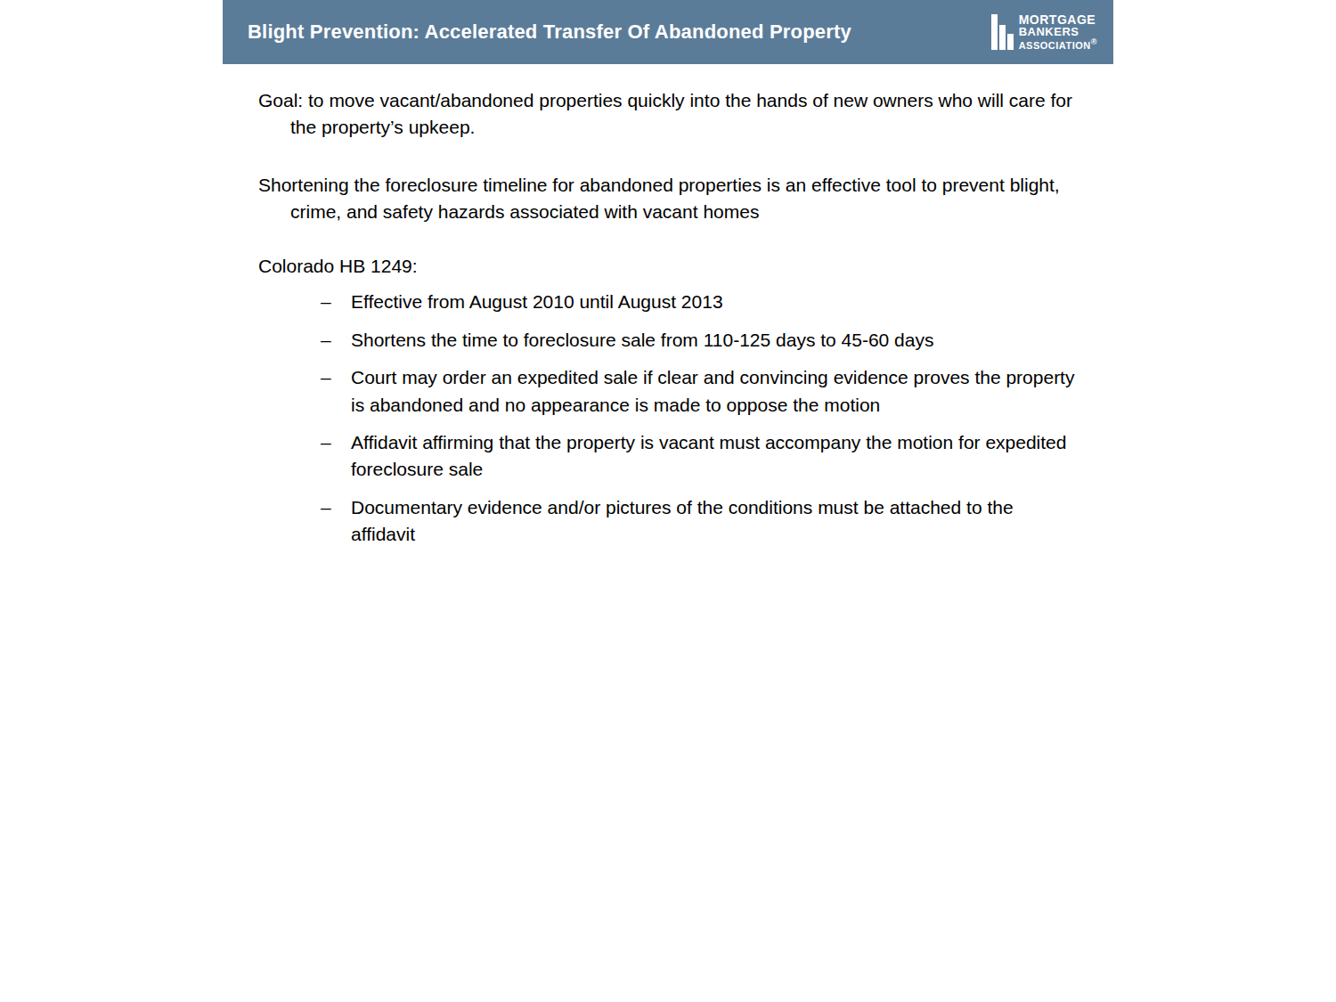Blight Prevention: Accelerated Transfer Of Abandoned Property
MORTGAGE
BANKERS
ASSOCIATION®
Goal: to move vacant/abandoned properties quickly into the hands of new owners who will care for the property’s upkeep.
Shortening the foreclosure timeline for abandoned properties is an effective tool to prevent blight, crime, and safety hazards associated with vacant homes
Colorado HB 1249:
Effective from August 2010 until August 2013
Shortens the time to foreclosure sale from 110-125 days to 45-60 days
Court may order an expedited sale if clear and convincing evidence proves the property is abandoned and no appearance is made to oppose the motion
Affidavit affirming that the property is vacant must accompany the motion for expedited foreclosure sale
Documentary evidence and/or pictures of the conditions must be attached to the affidavit